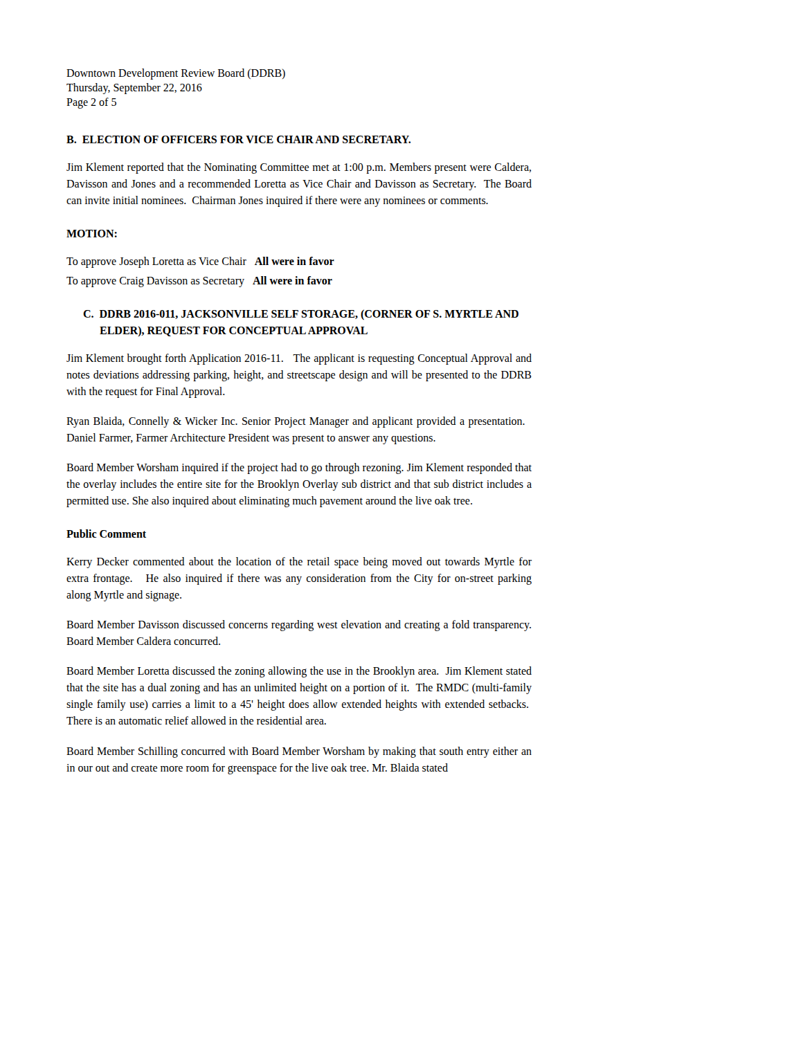Downtown Development Review Board (DDRB)
Thursday, September 22, 2016
Page 2 of 5
B. ELECTION OF OFFICERS FOR VICE CHAIR AND SECRETARY.
Jim Klement reported that the Nominating Committee met at 1:00 p.m. Members present were Caldera, Davisson and Jones and a recommended Loretta as Vice Chair and Davisson as Secretary. The Board can invite initial nominees. Chairman Jones inquired if there were any nominees or comments.
MOTION:
To approve Joseph Loretta as Vice Chair All were in favor
To approve Craig Davisson as Secretary All were in favor
C. DDRB 2016-011, JACKSONVILLE SELF STORAGE, (CORNER OF S. MYRTLE AND ELDER), REQUEST FOR CONCEPTUAL APPROVAL
Jim Klement brought forth Application 2016-11. The applicant is requesting Conceptual Approval and notes deviations addressing parking, height, and streetscape design and will be presented to the DDRB with the request for Final Approval.
Ryan Blaida, Connelly & Wicker Inc. Senior Project Manager and applicant provided a presentation. Daniel Farmer, Farmer Architecture President was present to answer any questions.
Board Member Worsham inquired if the project had to go through rezoning. Jim Klement responded that the overlay includes the entire site for the Brooklyn Overlay sub district and that sub district includes a permitted use. She also inquired about eliminating much pavement around the live oak tree.
Public Comment
Kerry Decker commented about the location of the retail space being moved out towards Myrtle for extra frontage. He also inquired if there was any consideration from the City for on-street parking along Myrtle and signage.
Board Member Davisson discussed concerns regarding west elevation and creating a fold transparency. Board Member Caldera concurred.
Board Member Loretta discussed the zoning allowing the use in the Brooklyn area. Jim Klement stated that the site has a dual zoning and has an unlimited height on a portion of it. The RMDC (multi-family single family use) carries a limit to a 45' height does allow extended heights with extended setbacks. There is an automatic relief allowed in the residential area.
Board Member Schilling concurred with Board Member Worsham by making that south entry either an in our out and create more room for greenspace for the live oak tree. Mr. Blaida stated